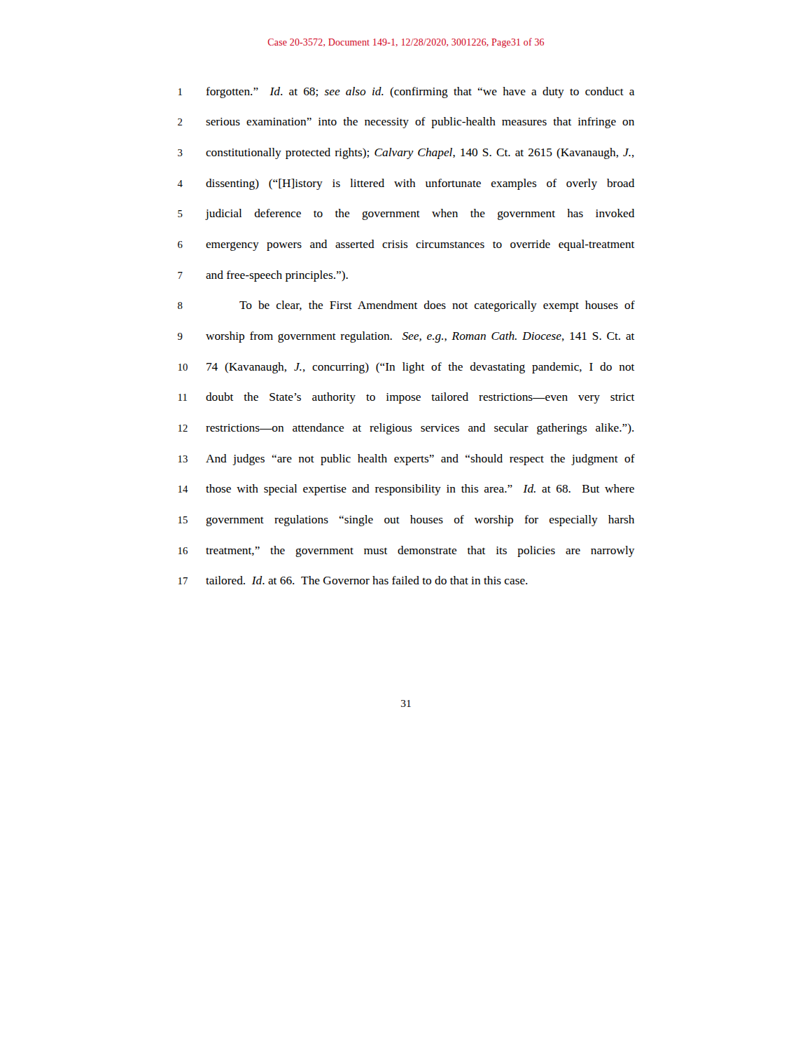Case 20-3572, Document 149-1, 12/28/2020, 3001226, Page31 of 36
1
forgotten.” Id. at 68; see also id. (confirming that “we have a duty to conduct a
2
serious examination” into the necessity of public‑health measures that infringe on
3
constitutionally protected rights); Calvary Chapel, 140 S. Ct. at 2615 (Kavanaugh, J.,
4
dissenting) (“[H]istory is littered with unfortunate examples of overly broad
5
judicial deference to the government when the government has invoked
6
emergency powers and asserted crisis circumstances to override equal‑treatment
7
and free‑speech principles.”).
8
To be clear, the First Amendment does not categorically exempt houses of
9
worship from government regulation. See, e.g., Roman Cath. Diocese, 141 S. Ct. at
10
74 (Kavanaugh, J., concurring) (“In light of the devastating pandemic, I do not
11
doubt the State’s authority to impose tailored restrictions—even very strict
12
restrictions—on attendance at religious services and secular gatherings alike.”).
13
And judges “are not public health experts” and “should respect the judgment of
14
those with special expertise and responsibility in this area.” Id. at 68. But where
15
government regulations “single out houses of worship for especially harsh
16
treatment,” the government must demonstrate that its policies are narrowly
17
tailored. Id. at 66. The Governor has failed to do that in this case.
31